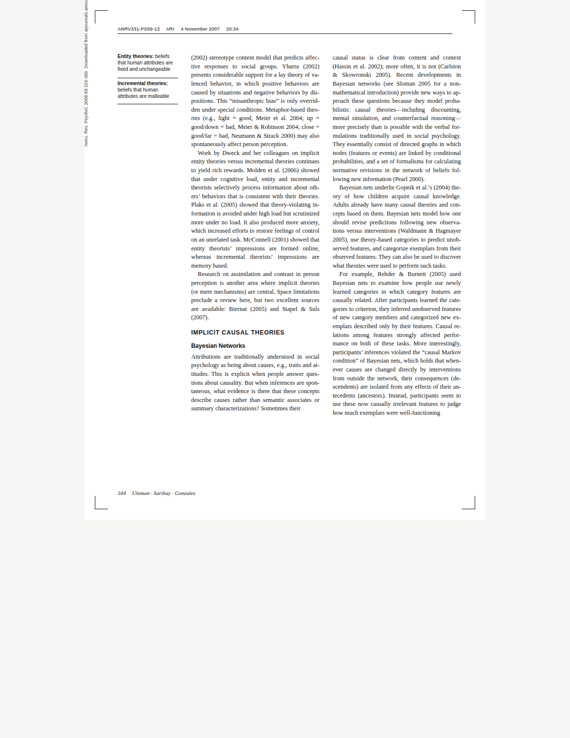Annu. Rev. Psychol. 2008.59:329-360. Downloaded from arjournals.annualreviews.org by NEW YORK UNIVERSITY - BOBST LIBRARY on 12/29/07. For personal use only.
ANRV331-PS59-13 ARI 4 November 2007 20:34
Entity theories: beliefs that human attributes are fixed and unchangeable
Incremental theories: beliefs that human attributes are malleable
(2002) stereotype content model that predicts affective responses to social groups. Ybarra (2002) presents considerable support for a lay theory of valenced behavior, in which positive behaviors are caused by situations and negative behaviors by dispositions. This “misanthropic bias” is only overridden under special conditions. Metaphor-based theories (e.g., light = good, Meier et al. 2004; up = good/down = bad, Meier & Robinson 2004; close = good/far = bad, Neumann & Strack 2000) may also spontaneously affect person perception.
Work by Dweck and her colleagues on implicit entity theories versus incremental theories continues to yield rich rewards. Molden et al. (2006) showed that under cognitive load, entity and incremental theorists selectively process information about others’ behaviors that is consistent with their theories. Plaks et al. (2005) showed that theory-violating information is avoided under high load but scrutinized more under no load. It also produced more anxiety, which increased efforts to restore feelings of control on an unrelated task. McConnell (2001) showed that entity theorists’ impressions are formed online, whereas incremental theorists’ impressions are memory based.
Research on assimilation and contrast in person perception is another area where implicit theories (or mere mechanisms) are central. Space limitations preclude a review here, but two excellent sources are available: Biernat (2005) and Stapel & Suls (2007).
Implicit Causal Theories
Bayesian Networks
Attributions are traditionally understood in social psychology as being about causes, e.g., traits and attitudes. This is explicit when people answer questions about causality. But when inferences are spontaneous, what evidence is there that these concepts describe causes rather than semantic associates or summary characterizations? Sometimes their
causal status is clear from content and context (Hassin et al. 2002); more often, it is not (Carlston & Skowronski 2005). Recent developments in Bayesian networks (see Sloman 2005 for a nonmathematical introduction) provide new ways to approach these questions because they model probabilistic causal theories—including discounting, mental simulation, and counterfactual reasoning—more precisely than is possible with the verbal formulations traditionally used in social psychology. They essentially consist of directed graphs in which nodes (features or events) are linked by conditional probabilities, and a set of formalisms for calculating normative revisions in the network of beliefs following new information (Pearl 2000).
Bayesian nets underlie Gopnik et al.’s (2004) theory of how children acquire causal knowledge. Adults already have many causal theories and concepts based on them. Bayesian nets model how one should revise predictions following new observations versus interventions (Waldmann & Hagmayer 2005), use theory-based categories to predict unobserved features, and categorize exemplars from their observed features. They can also be used to discover what theories were used to perform such tasks.
For example, Rehder & Burnett (2005) used Bayesian nets to examine how people use newly learned categories in which category features are causally related. After participants learned the categories to criterion, they inferred unobserved features of new category members and categorized new exemplars described only by their features. Causal relations among features strongly affected performance on both of these tasks. More interestingly, participants’ inferences violated the “causal Markov condition” of Bayesian nets, which holds that whenever causes are changed directly by interventions from outside the network, their consequences (descendents) are isolated from any effects of their antecedents (ancestors). Instead, participants seem to use these now causally irrelevant features to judge how much exemplars were well-functioning
344 Uleman · Saribay · Gonzalez